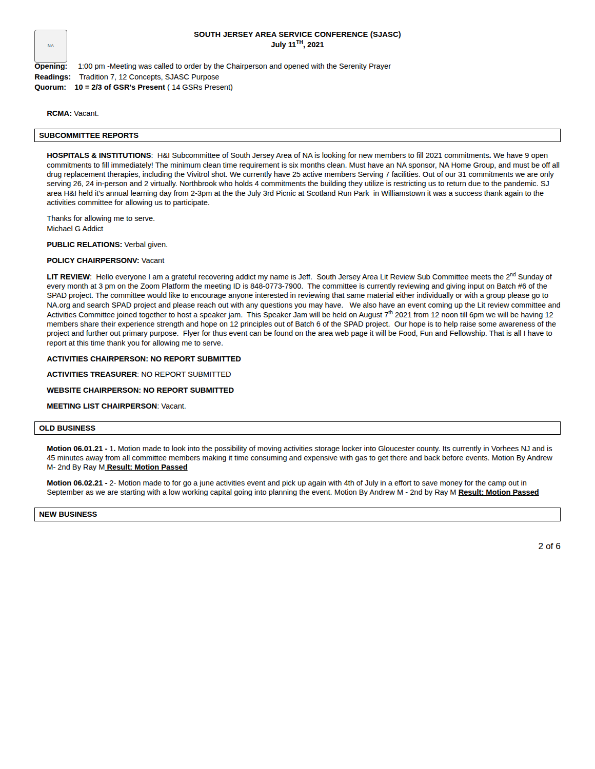NA
SOUTH JERSEY AREA SERVICE CONFERENCE (SJASC)
July 11TH, 2021
Opening: 1:00 pm -Meeting was called to order by the Chairperson and opened with the Serenity Prayer
Readings: Tradition 7, 12 Concepts, SJASC Purpose
Quorum: 10 = 2/3 of GSR's Present ( 14 GSRs Present)
RCMA: Vacant.
SUBCOMMITTEE REPORTS
HOSPITALS & INSTITUTIONS: H&I Subcommittee of South Jersey Area of NA is looking for new members to fill 2021 commitments. We have 9 open commitments to fill immediately! The minimum clean time requirement is six months clean. Must have an NA sponsor, NA Home Group, and must be off all drug replacement therapies, including the Vivitrol shot. We currently have 25 active members Serving 7 facilities. Out of our 31 commitments we are only serving 26, 24 in-person and 2 virtually. Northbrook who holds 4 commitments the building they utilize is restricting us to return due to the pandemic. SJ area H&I held it's annual learning day from 2-3pm at the the July 3rd Picnic at Scotland Run Park in Williamstown it was a success thank again to the activities committee for allowing us to participate.
Thanks for allowing me to serve.
Michael G Addict
PUBLIC RELATIONS: Verbal given.
POLICY CHAIRPERSONV: Vacant
LIT REVIEW: Hello everyone I am a grateful recovering addict my name is Jeff. South Jersey Area Lit Review Sub Committee meets the 2nd Sunday of every month at 3 pm on the Zoom Platform the meeting ID is 848-0773-7900. The committee is currently reviewing and giving input on Batch #6 of the SPAD project. The committee would like to encourage anyone interested in reviewing that same material either individually or with a group please go to NA.org and search SPAD project and please reach out with any questions you may have. We also have an event coming up the Lit review committee and Activities Committee joined together to host a speaker jam. This Speaker Jam will be held on August 7th 2021 from 12 noon till 6pm we will be having 12 members share their experience strength and hope on 12 principles out of Batch 6 of the SPAD project. Our hope is to help raise some awareness of the project and further out primary purpose. Flyer for thus event can be found on the area web page it will be Food, Fun and Fellowship. That is all I have to report at this time thank you for allowing me to serve.
ACTIVITIES CHAIRPERSON: NO REPORT SUBMITTED
ACTIVITIES TREASURER: NO REPORT SUBMITTED
WEBSITE CHAIRPERSON: NO REPORT SUBMITTED
MEETING LIST CHAIRPERSON: Vacant.
OLD BUSINESS
Motion 06.01.21 - 1. Motion made to look into the possibility of moving activities storage locker into Gloucester county. Its currently in Vorhees NJ and is 45 minutes away from all committee members making it time consuming and expensive with gas to get there and back before events. Motion By Andrew M- 2nd By Ray M Result: Motion Passed
Motion 06.02.21 - 2- Motion made to for go a june activities event and pick up again with 4th of July in a effort to save money for the camp out in September as we are starting with a low working capital going into planning the event. Motion By Andrew M - 2nd by Ray M Result: Motion Passed
NEW BUSINESS
2 of 6